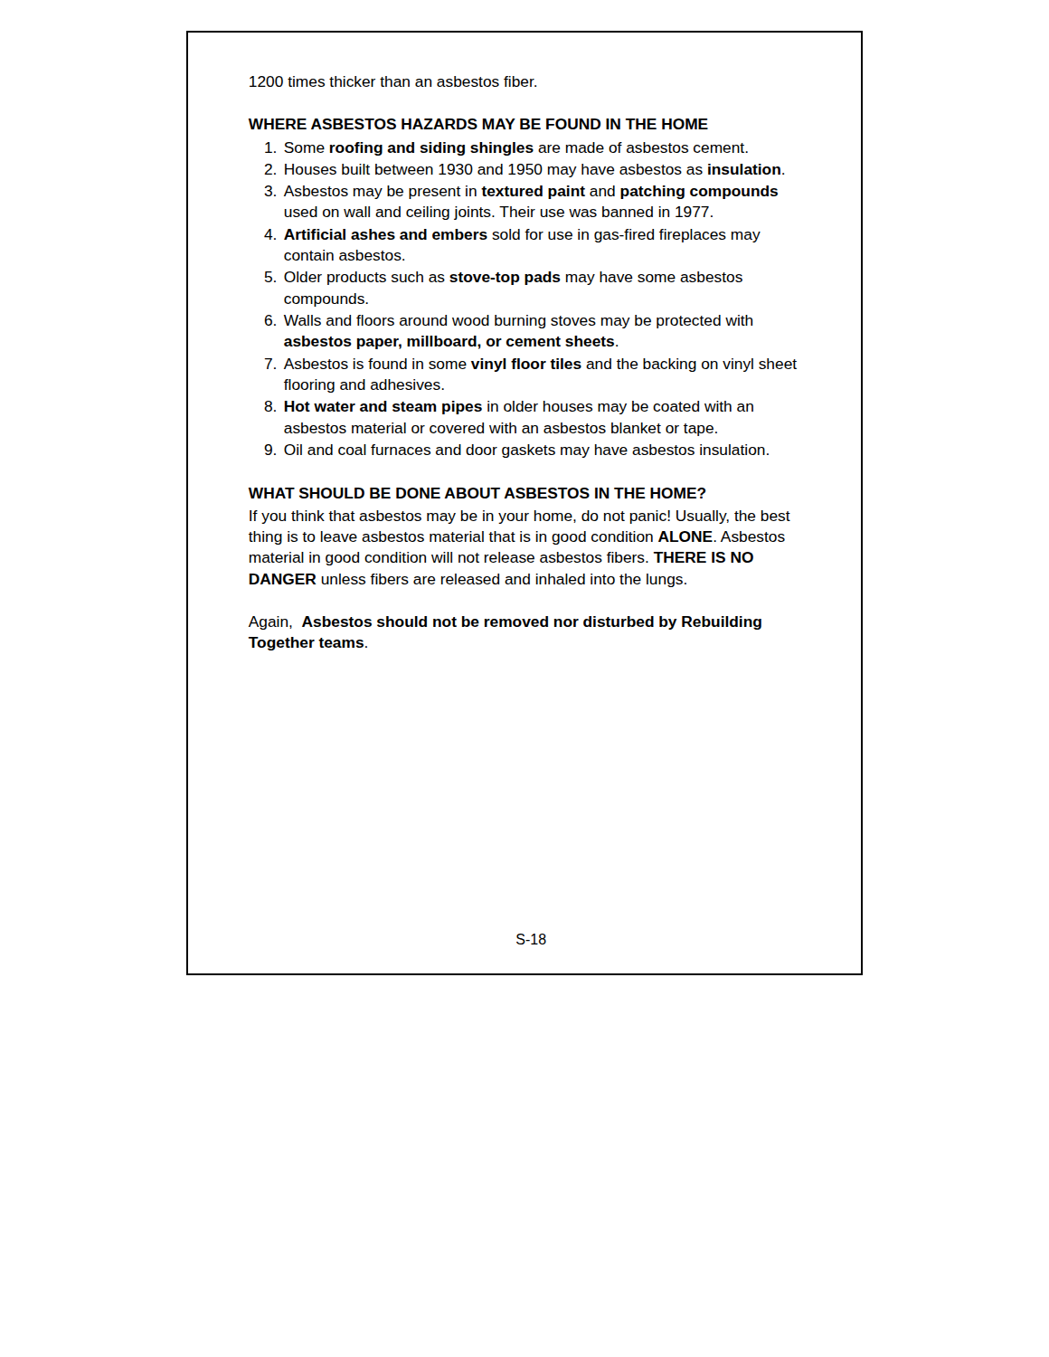1200 times thicker than an asbestos fiber.
WHERE ASBESTOS HAZARDS MAY BE FOUND IN THE HOME
Some roofing and siding shingles are made of asbestos cement.
Houses built between 1930 and 1950 may have asbestos as insulation.
Asbestos may be present in textured paint and patching compounds used on wall and ceiling joints. Their use was banned in 1977.
Artificial ashes and embers sold for use in gas-fired fireplaces may contain asbestos.
Older products such as stove-top pads may have some asbestos compounds.
Walls and floors around wood burning stoves may be protected with asbestos paper, millboard, or cement sheets.
Asbestos is found in some vinyl floor tiles and the backing on vinyl sheet flooring and adhesives.
Hot water and steam pipes in older houses may be coated with an asbestos material or covered with an asbestos blanket or tape.
Oil and coal furnaces and door gaskets may have asbestos insulation.
WHAT SHOULD BE DONE ABOUT ASBESTOS IN THE HOME?
If you think that asbestos may be in your home, do not panic! Usually, the best thing is to leave asbestos material that is in good condition ALONE. Asbestos material in good condition will not release asbestos fibers. THERE IS NO DANGER unless fibers are released and inhaled into the lungs.
Again, Asbestos should not be removed nor disturbed by Rebuilding Together teams.
S-18